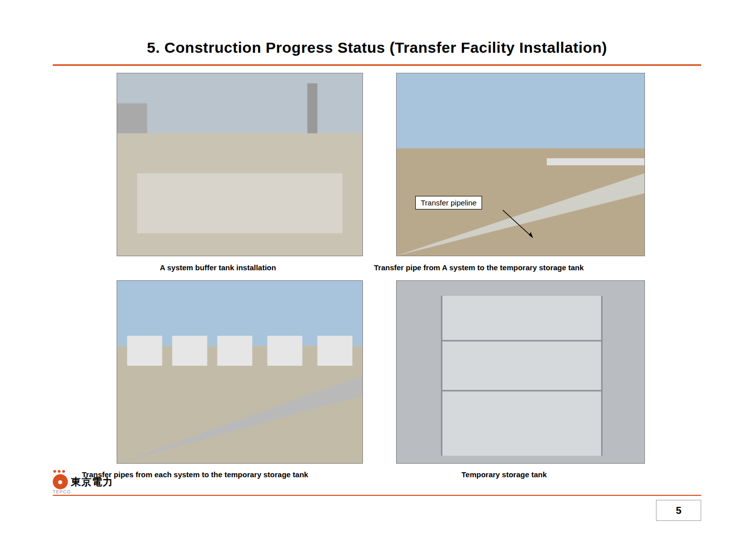5. Construction Progress Status (Transfer Facility Installation)
A system buffer tank installation
Transfer pipe from A system to the temporary storage tank
Transfer pipeline
Transfer pipes from each system to the temporary storage tank
Temporary storage tank
●●●
●
東京電力
TEPCO
5